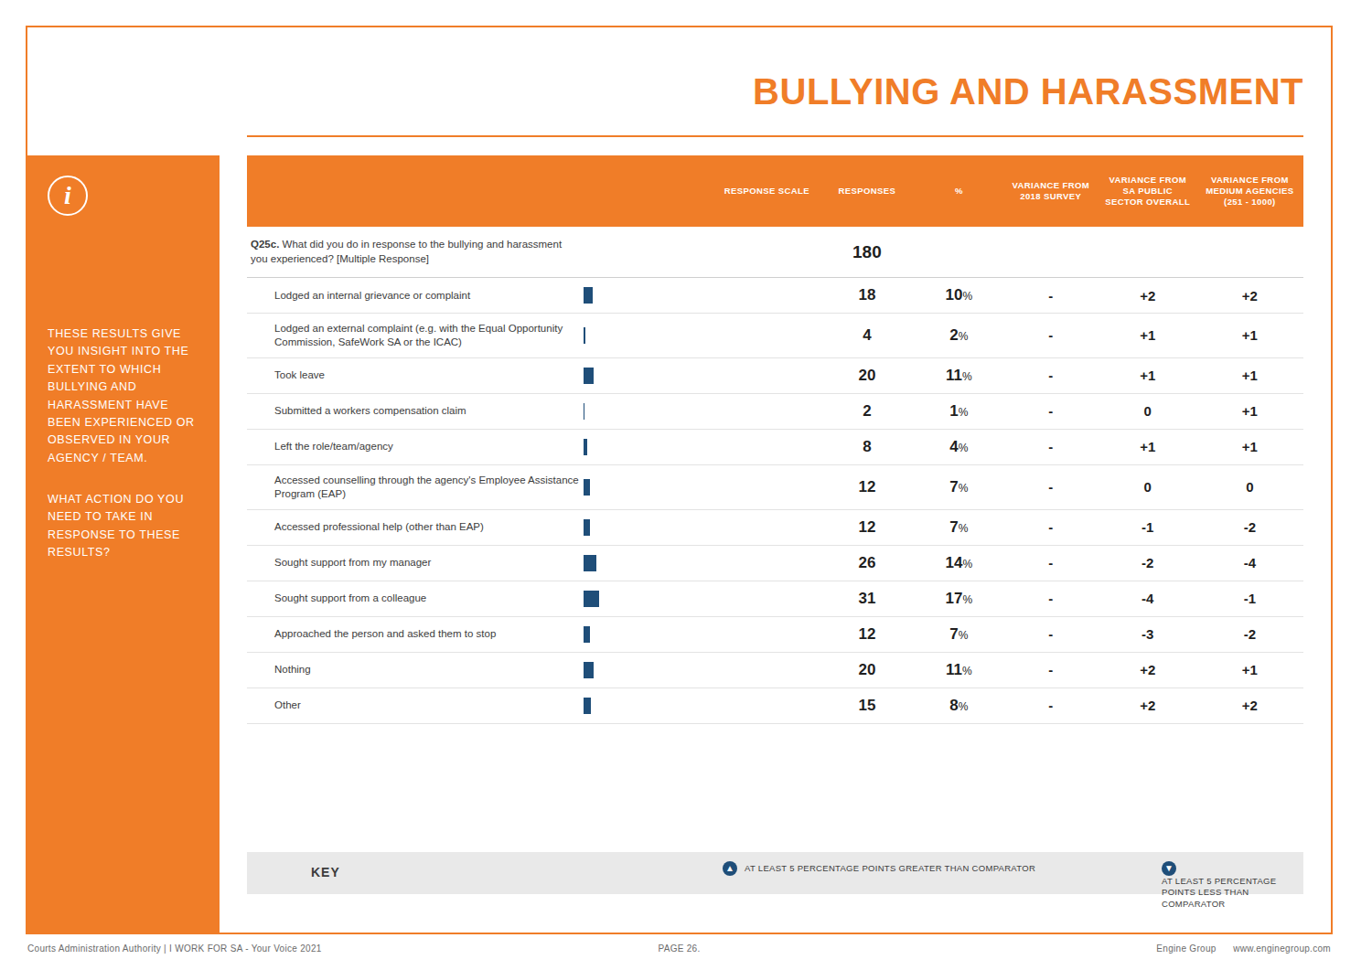Bullying and Harassment
i
These results give you insight into the extent to which bullying and harassment have been experienced or observed in your agency / team.
What action do you need to take in response to these results?
| | Response Scale | Responses | % | Variance from 2018 Survey | Variance from SA Public Sector Overall | Variance from Medium Agencies (251 - 1000) |
| --- | --- | --- | --- | --- | --- | --- |
| Q25c. What did you do in response to the bullying and harassment you experienced? [Multiple Response] | | 180 | | | | |
| Lodged an internal grievance or complaint | | 18 | 10 % | - | +2 | +2 |
| Lodged an external complaint (e.g. with the Equal Opportunity Commission, SafeWork SA or the ICAC) | | 4 | 2 % | - | +1 | +1 |
| Took leave | | 20 | 11 % | - | +1 | +1 |
| Submitted a workers compensation claim | | 2 | 1 % | - | 0 | +1 |
| Left the role/team/agency | | 8 | 4 % | - | +1 | +1 |
| Accessed counselling through the agency's Employee Assistance Program (EAP) | | 12 | 7 % | - | 0 | 0 |
| Accessed professional help (other than EAP) | | 12 | 7 % | - | -1 | -2 |
| Sought support from my manager | | 26 | 14 % | - | -2 | -4 |
| Sought support from a colleague | | 31 | 17 % | - | -4 | -1 |
| Approached the person and asked them to stop | | 12 | 7 % | - | -3 | -2 |
| Nothing | | 20 | 11 % | - | +2 | +1 |
| Other | | 15 | 8 % | - | +2 | +2 |
KEY
▲At least 5 percentage points greater than comparator
▼At least 5 percentage points less than comparator
Courts Administration Authority | I WORK FOR SA - Your Voice 2021 PAGE 26. Engine Group www.enginegroup.com